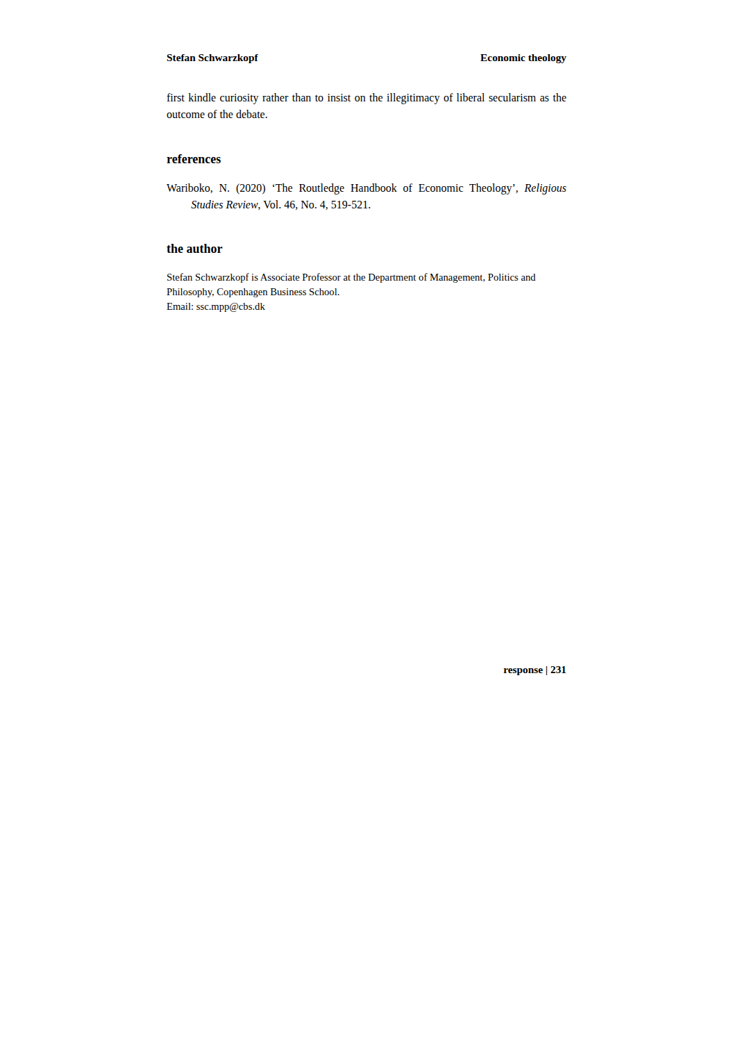Stefan Schwarzkopf Economic theology
first kindle curiosity rather than to insist on the illegitimacy of liberal secularism as the outcome of the debate.
references
Wariboko, N. (2020) ‘The Routledge Handbook of Economic Theology’, Religious Studies Review, Vol. 46, No. 4, 519-521.
the author
Stefan Schwarzkopf is Associate Professor at the Department of Management, Politics and Philosophy, Copenhagen Business School.
Email: ssc.mpp@cbs.dk
response | 231